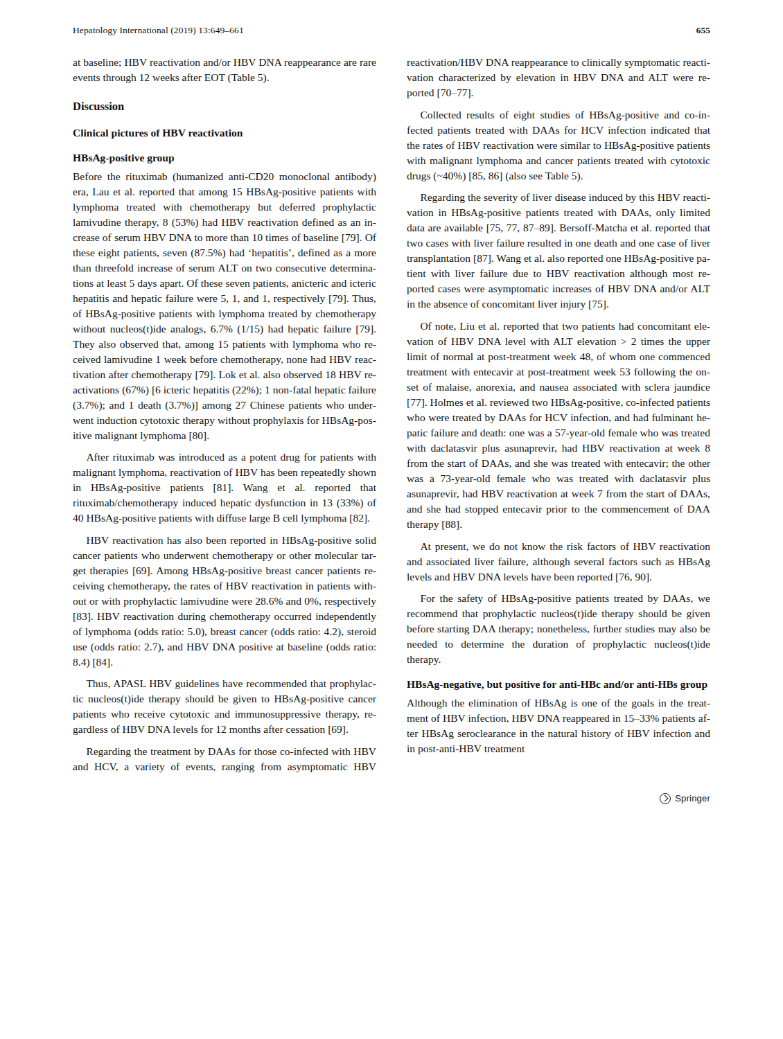Hepatology International (2019) 13:649–661
655
at baseline; HBV reactivation and/or HBV DNA reappearance are rare events through 12 weeks after EOT (Table 5).
Discussion
Clinical pictures of HBV reactivation
HBsAg-positive group
Before the rituximab (humanized anti-CD20 monoclonal antibody) era, Lau et al. reported that among 15 HBsAg-positive patients with lymphoma treated with chemotherapy but deferred prophylactic lamivudine therapy, 8 (53%) had HBV reactivation defined as an increase of serum HBV DNA to more than 10 times of baseline [79]. Of these eight patients, seven (87.5%) had ‘hepatitis’, defined as a more than threefold increase of serum ALT on two consecutive determinations at least 5 days apart. Of these seven patients, anicteric and icteric hepatitis and hepatic failure were 5, 1, and 1, respectively [79]. Thus, of HBsAg-positive patients with lymphoma treated by chemotherapy without nucleos(t)ide analogs, 6.7% (1/15) had hepatic failure [79]. They also observed that, among 15 patients with lymphoma who received lamivudine 1 week before chemotherapy, none had HBV reactivation after chemotherapy [79]. Lok et al. also observed 18 HBV reactivations (67%) [6 icteric hepatitis (22%); 1 non-fatal hepatic failure (3.7%); and 1 death (3.7%)] among 27 Chinese patients who underwent induction cytotoxic therapy without prophylaxis for HBsAg-positive malignant lymphoma [80].
After rituximab was introduced as a potent drug for patients with malignant lymphoma, reactivation of HBV has been repeatedly shown in HBsAg-positive patients [81]. Wang et al. reported that rituximab/chemotherapy induced hepatic dysfunction in 13 (33%) of 40 HBsAg-positive patients with diffuse large B cell lymphoma [82].
HBV reactivation has also been reported in HBsAg-positive solid cancer patients who underwent chemotherapy or other molecular target therapies [69]. Among HBsAg-positive breast cancer patients receiving chemotherapy, the rates of HBV reactivation in patients without or with prophylactic lamivudine were 28.6% and 0%, respectively [83]. HBV reactivation during chemotherapy occurred independently of lymphoma (odds ratio: 5.0), breast cancer (odds ratio: 4.2), steroid use (odds ratio: 2.7), and HBV DNA positive at baseline (odds ratio: 8.4) [84].
Thus, APASL HBV guidelines have recommended that prophylactic nucleos(t)ide therapy should be given to HBsAg-positive cancer patients who receive cytotoxic and immunosuppressive therapy, regardless of HBV DNA levels for 12 months after cessation [69].
Regarding the treatment by DAAs for those co-infected with HBV and HCV, a variety of events, ranging from asymptomatic HBV reactivation/HBV DNA reappearance to clinically symptomatic reactivation characterized by elevation in HBV DNA and ALT were reported [70–77].
Collected results of eight studies of HBsAg-positive and co-infected patients treated with DAAs for HCV infection indicated that the rates of HBV reactivation were similar to HBsAg-positive patients with malignant lymphoma and cancer patients treated with cytotoxic drugs (~40%) [85, 86] (also see Table 5).
Regarding the severity of liver disease induced by this HBV reactivation in HBsAg-positive patients treated with DAAs, only limited data are available [75, 77, 87–89]. Bersoff-Matcha et al. reported that two cases with liver failure resulted in one death and one case of liver transplantation [87]. Wang et al. also reported one HBsAg-positive patient with liver failure due to HBV reactivation although most reported cases were asymptomatic increases of HBV DNA and/or ALT in the absence of concomitant liver injury [75].
Of note, Liu et al. reported that two patients had concomitant elevation of HBV DNA level with ALT elevation > 2 times the upper limit of normal at post-treatment week 48, of whom one commenced treatment with entecavir at post-treatment week 53 following the onset of malaise, anorexia, and nausea associated with sclera jaundice [77]. Holmes et al. reviewed two HBsAg-positive, co-infected patients who were treated by DAAs for HCV infection, and had fulminant hepatic failure and death: one was a 57-year-old female who was treated with daclatasvir plus asunaprevir, had HBV reactivation at week 8 from the start of DAAs, and she was treated with entecavir; the other was a 73-year-old female who was treated with daclatasvir plus asunaprevir, had HBV reactivation at week 7 from the start of DAAs, and she had stopped entecavir prior to the commencement of DAA therapy [88].
At present, we do not know the risk factors of HBV reactivation and associated liver failure, although several factors such as HBsAg levels and HBV DNA levels have been reported [76, 90].
For the safety of HBsAg-positive patients treated by DAAs, we recommend that prophylactic nucleos(t)ide therapy should be given before starting DAA therapy; nonetheless, further studies may also be needed to determine the duration of prophylactic nucleos(t)ide therapy.
HBsAg-negative, but positive for anti-HBc and/or anti-HBs group
Although the elimination of HBsAg is one of the goals in the treatment of HBV infection, HBV DNA reappeared in 15–33% patients after HBsAg seroclearance in the natural history of HBV infection and in post-anti-HBV treatment
Springer